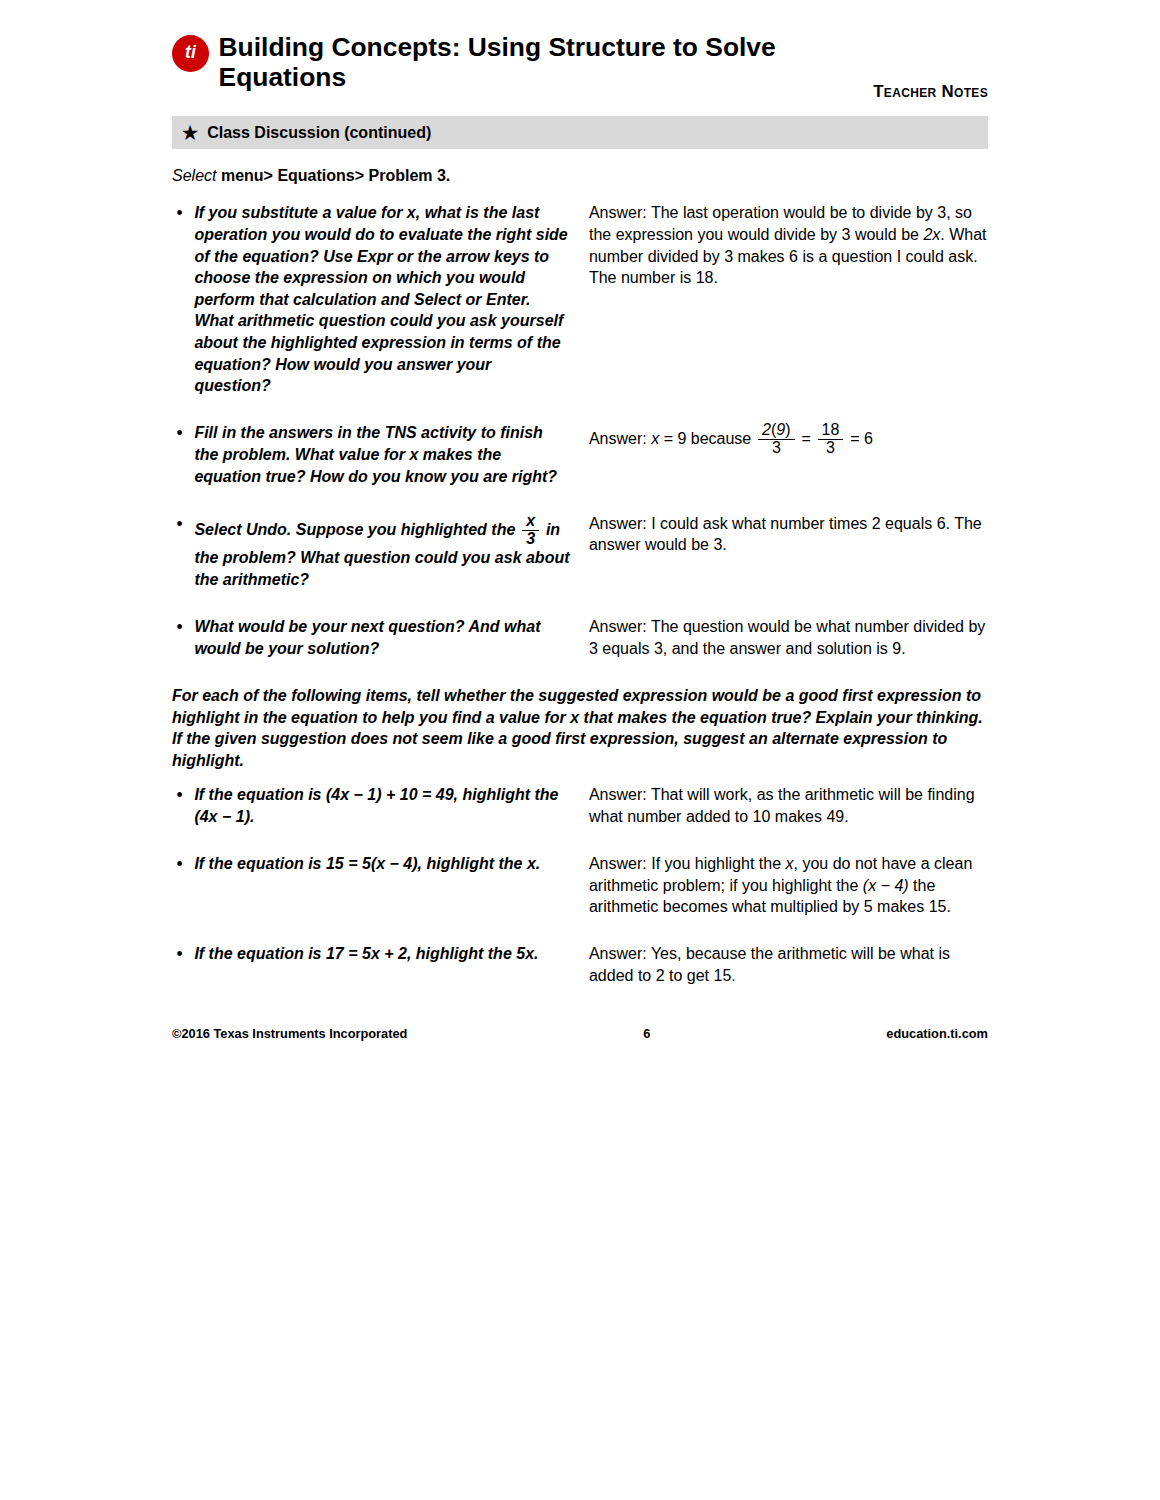ti
Building Concepts: Using Structure to Solve
Equations
Teacher Notes
Class Discussion (continued)
Select menu> Equations> Problem 3.
If you substitute a value for x, what is the last operation you would do to evaluate the right side of the equation? Use Expr or the arrow keys to choose the expression on which you would perform that calculation and Select or Enter. What arithmetic question could you ask yourself about the highlighted expression in terms of the equation? How would you answer your question?
Answer: The last operation would be to divide by 3, so the expression you would divide by 3 would be 2x. What number divided by 3 makes 6 is a question I could ask. The number is 18.
Fill in the answers in the TNS activity to finish the problem. What value for x makes the equation true? How do you know you are right?
Answer: x = 9 because 2(9) 3 = 183 = 6
Select Undo. Suppose you highlighted the x 3 in the problem? What question could you ask about the arithmetic?
Answer: I could ask what number times 2 equals 6. The answer would be 3.
What would be your next question? And what would be your solution?
Answer: The question would be what number divided by 3 equals 3, and the answer and solution is 9.
For each of the following items, tell whether the suggested expression would be a good first expression to highlight in the equation to help you find a value for x that makes the equation true? Explain your thinking. If the given suggestion does not seem like a good first expression, suggest an alternate expression to highlight.
If the equation is (4x − 1) + 10 = 49, highlight the (4x − 1).
Answer: That will work, as the arithmetic will be finding what number added to 10 makes 49.
If the equation is 15 = 5(x − 4), highlight the x.
Answer: If you highlight the x, you do not have a clean arithmetic problem; if you highlight the (x − 4) the arithmetic becomes what multiplied by 5 makes 15.
If the equation is 17 = 5x + 2, highlight the 5x.
Answer: Yes, because the arithmetic will be what is added to 2 to get 15.
©2016 Texas Instruments Incorporated
6
education.ti.com